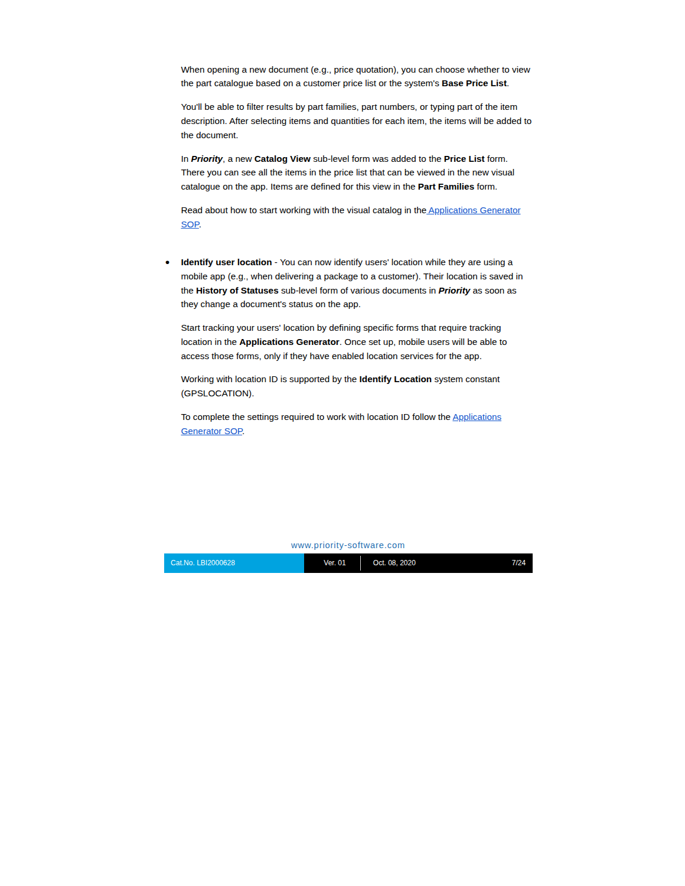When opening a new document (e.g., price quotation), you can choose whether to view the part catalogue based on a customer price list or the system's Base Price List.
You'll be able to filter results by part families, part numbers, or typing part of the item description. After selecting items and quantities for each item, the items will be added to the document.
In Priority, a new Catalog View sub-level form was added to the Price List form. There you can see all the items in the price list that can be viewed in the new visual catalogue on the app. Items are defined for this view in the Part Families form.
Read about how to start working with the visual catalog in the Applications Generator SOP.
Identify user location - You can now identify users' location while they are using a mobile app (e.g., when delivering a package to a customer). Their location is saved in the History of Statuses sub-level form of various documents in Priority as soon as they change a document's status on the app.
Start tracking your users' location by defining specific forms that require tracking location in the Applications Generator. Once set up, mobile users will be able to access those forms, only if they have enabled location services for the app.
Working with location ID is supported by the Identify Location system constant (GPSLOCATION).
To complete the settings required to work with location ID follow the Applications Generator SOP.
www.priority-software.com
Cat.No. LBI2000628
Ver. 01
Oct. 08, 2020
7/24